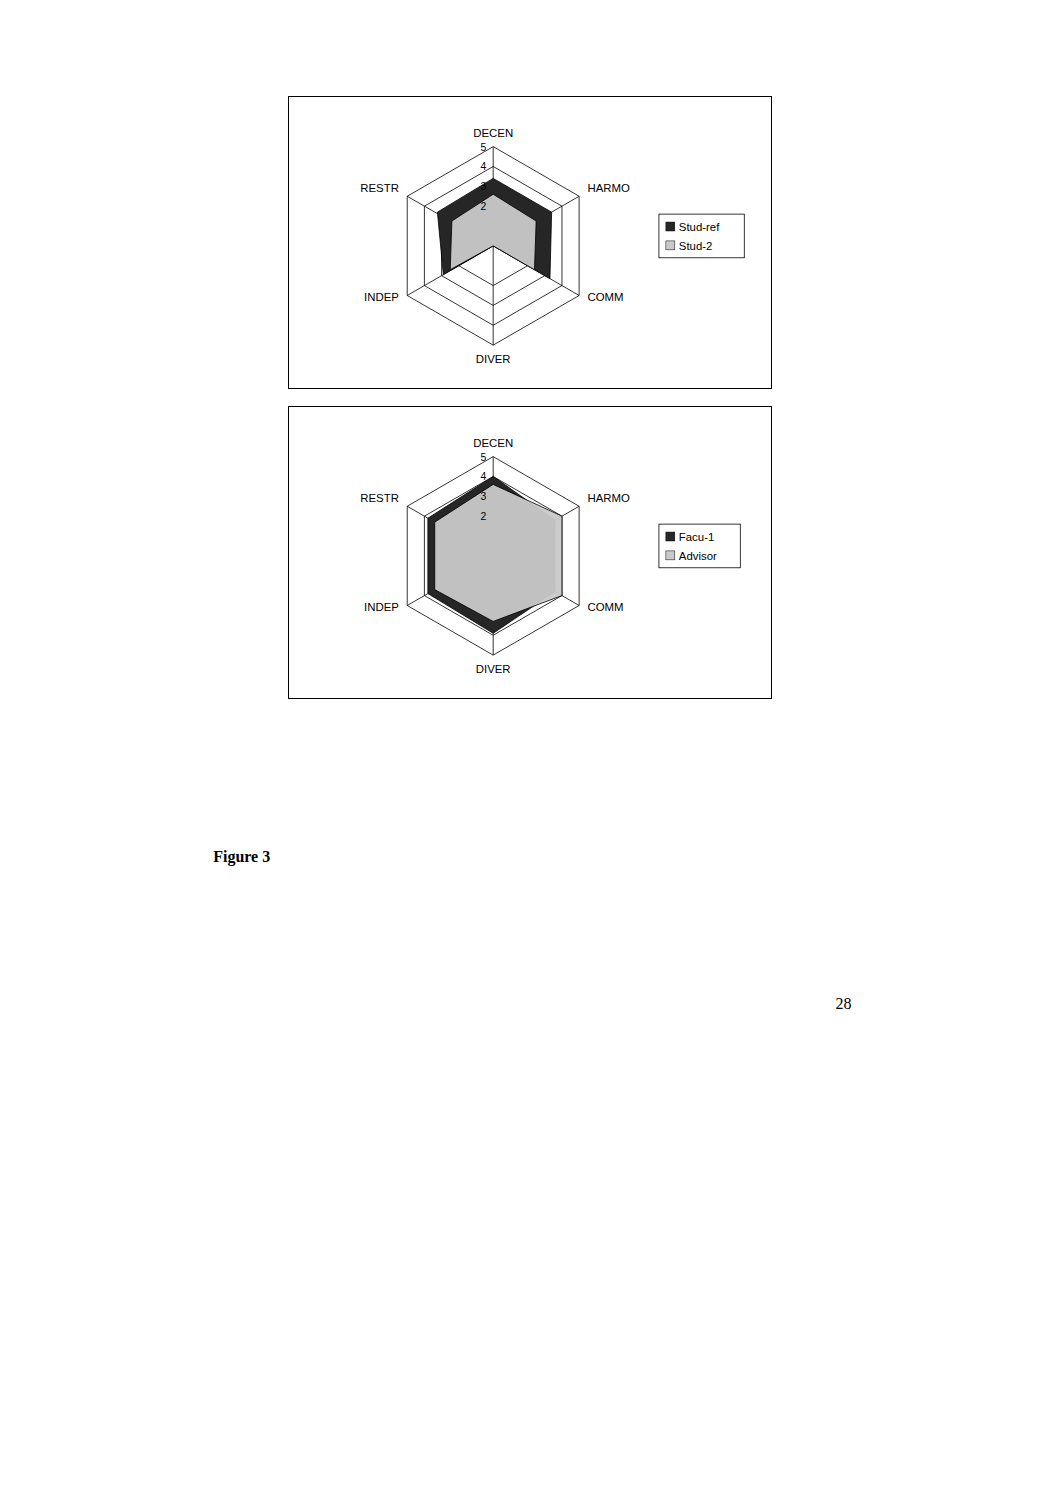5 4 3 2 DECEN HARMO COMM DIVER INDEP RESTR Stud-ref Stud-2
5 4 3 2 DECEN HARMO COMM DIVER INDEP RESTR Facu-1 Advisor
Figure 3
28